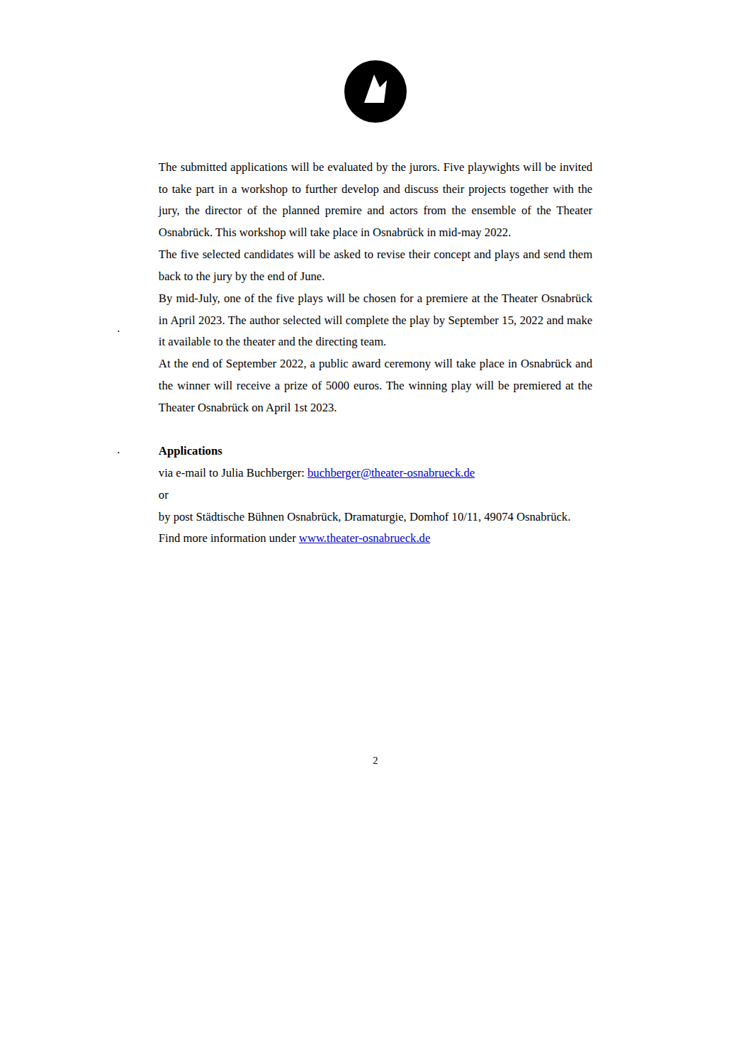.
.
The submitted applications will be evaluated by the jurors. Five playwights will be invited to take part in a workshop to further develop and discuss their projects together with the jury, the director of the planned premire and actors from the ensemble of the Theater Osnabrück. This workshop will take place in Osnabrück in mid-may 2022.
The five selected candidates will be asked to revise their concept and plays and send them back to the jury by the end of June.
By mid-July, one of the five plays will be chosen for a premiere at the Theater Osnabrück in April 2023. The author selected will complete the play by September 15, 2022 and make it available to the theater and the directing team.
At the end of September 2022, a public award ceremony will take place in Osnabrück and the winner will receive a prize of 5000 euros. The winning play will be premiered at the Theater Osnabrück on April 1st 2023.
Applications
via e-mail to Julia Buchberger: buchberger@theater-osnabrueck.de
or
by post Städtische Bühnen Osnabrück, Dramaturgie, Domhof 10/11, 49074 Osnabrück.
Find more information under www.theater-osnabrueck.de
2